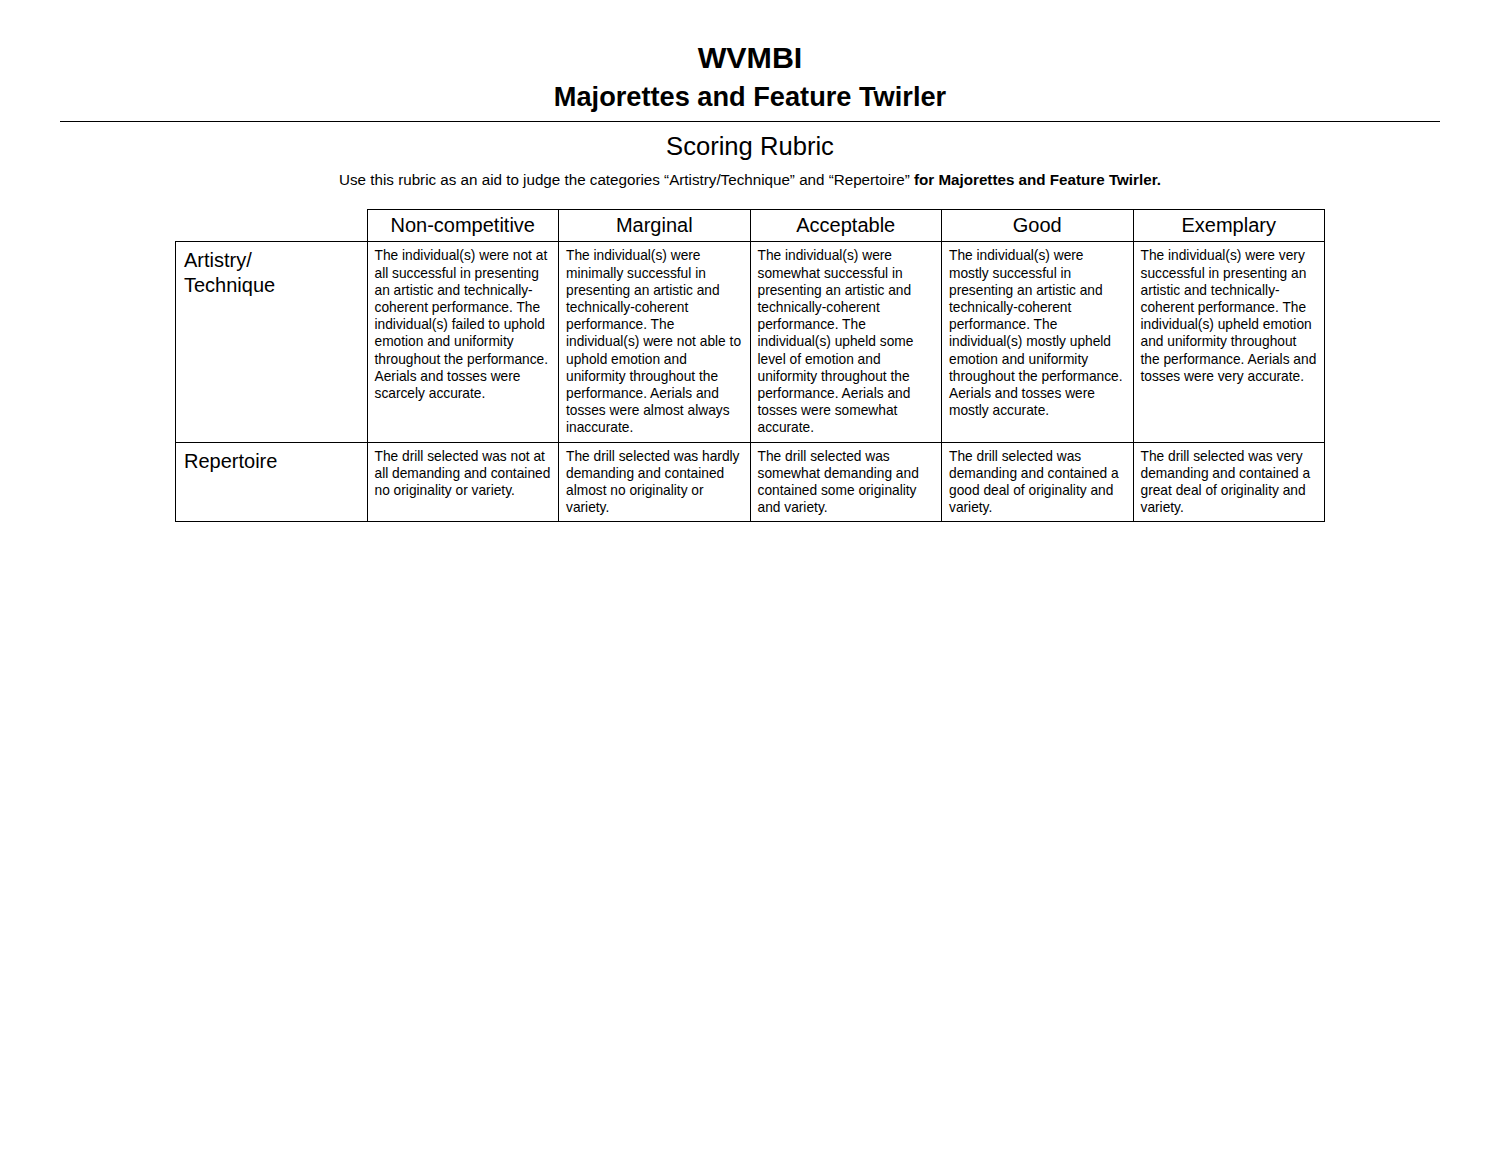WVMBI
Majorettes and Feature Twirler
Scoring Rubric
Use this rubric as an aid to judge the categories “Artistry/Technique” and “Repertoire” for Majorettes and Feature Twirler.
| | Non-competitive | Marginal | Acceptable | Good | Exemplary |
| --- | --- | --- | --- | --- | --- |
| Artistry/ Technique | The individual(s) were not at all successful in presenting an artistic and technically-coherent performance. The individual(s) failed to uphold emotion and uniformity throughout the performance. Aerials and tosses were scarcely accurate. | The individual(s) were minimally successful in presenting an artistic and technically-coherent performance. The individual(s) were not able to uphold emotion and uniformity throughout the performance. Aerials and tosses were almost always inaccurate. | The individual(s) were somewhat successful in presenting an artistic and technically-coherent performance. The individual(s) upheld some level of emotion and uniformity throughout the performance. Aerials and tosses were somewhat accurate. | The individual(s) were mostly successful in presenting an artistic and technically-coherent performance. The individual(s) mostly upheld emotion and uniformity throughout the performance. Aerials and tosses were mostly accurate. | The individual(s) were very successful in presenting an artistic and technically-coherent performance. The individual(s) upheld emotion and uniformity throughout the performance. Aerials and tosses were very accurate. |
| Repertoire | The drill selected was not at all demanding and contained no originality or variety. | The drill selected was hardly demanding and contained almost no originality or variety. | The drill selected was somewhat demanding and contained some originality and variety. | The drill selected was demanding and contained a good deal of originality and variety. | The drill selected was very demanding and contained a great deal of originality and variety. |